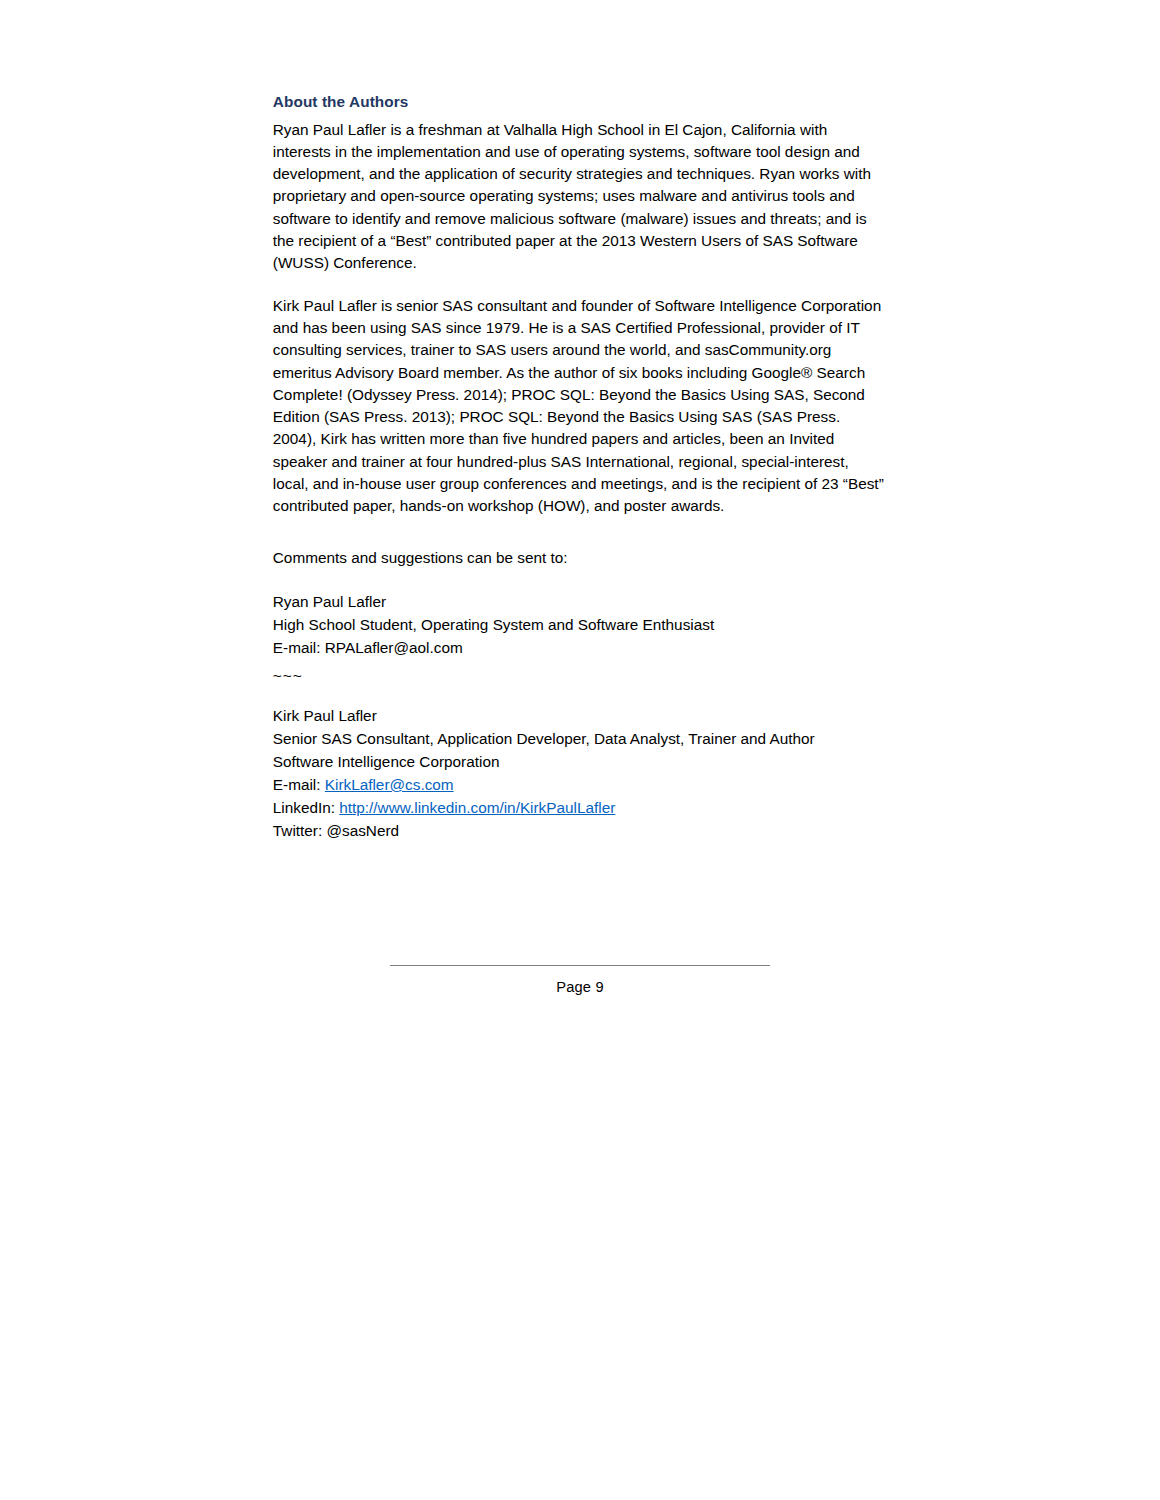About the Authors
Ryan Paul Lafler is a freshman at Valhalla High School in El Cajon, California with interests in the implementation and use of operating systems, software tool design and development, and the application of security strategies and techniques. Ryan works with proprietary and open-source operating systems; uses malware and antivirus tools and software to identify and remove malicious software (malware) issues and threats; and is the recipient of a “Best” contributed paper at the 2013 Western Users of SAS Software (WUSS) Conference.
Kirk Paul Lafler is senior SAS consultant and founder of Software Intelligence Corporation and has been using SAS since 1979. He is a SAS Certified Professional, provider of IT consulting services, trainer to SAS users around the world, and sasCommunity.org emeritus Advisory Board member. As the author of six books including Google® Search Complete! (Odyssey Press. 2014); PROC SQL: Beyond the Basics Using SAS, Second Edition (SAS Press. 2013); PROC SQL: Beyond the Basics Using SAS (SAS Press. 2004), Kirk has written more than five hundred papers and articles, been an Invited speaker and trainer at four hundred-plus SAS International, regional, special-interest, local, and in-house user group conferences and meetings, and is the recipient of 23 “Best” contributed paper, hands-on workshop (HOW), and poster awards.
Comments and suggestions can be sent to:
Ryan Paul Lafler
High School Student, Operating System and Software Enthusiast
E-mail: RPALafler@aol.com
~~~
Kirk Paul Lafler
Senior SAS Consultant, Application Developer, Data Analyst, Trainer and Author
Software Intelligence Corporation
E-mail: KirkLafler@cs.com
LinkedIn: http://www.linkedin.com/in/KirkPaulLafler
Twitter: @sasNerd
Page 9